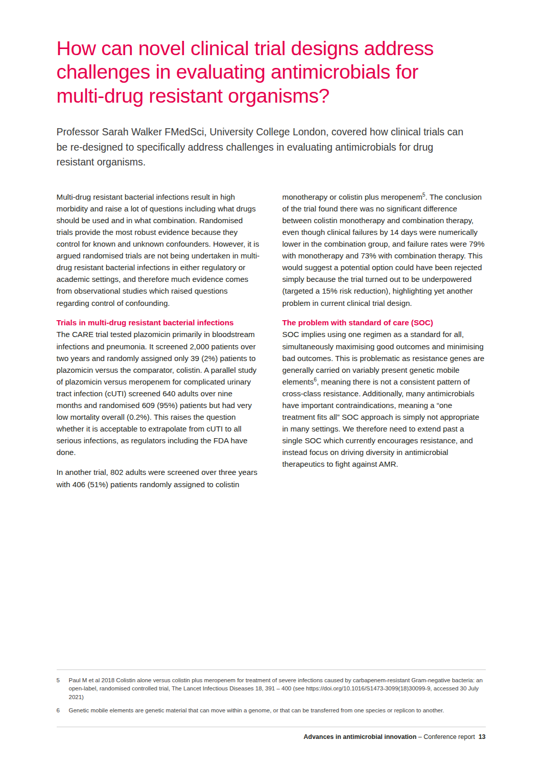How can novel clinical trial designs address challenges in evaluating antimicrobials for multi-drug resistant organisms?
Professor Sarah Walker FMedSci, University College London, covered how clinical trials can be re-designed to specifically address challenges in evaluating antimicrobials for drug resistant organisms.
Multi-drug resistant bacterial infections result in high morbidity and raise a lot of questions including what drugs should be used and in what combination. Randomised trials provide the most robust evidence because they control for known and unknown confounders. However, it is argued randomised trials are not being undertaken in multi-drug resistant bacterial infections in either regulatory or academic settings, and therefore much evidence comes from observational studies which raised questions regarding control of confounding.
Trials in multi-drug resistant bacterial infections
The CARE trial tested plazomicin primarily in bloodstream infections and pneumonia. It screened 2,000 patients over two years and randomly assigned only 39 (2%) patients to plazomicin versus the comparator, colistin. A parallel study of plazomicin versus meropenem for complicated urinary tract infection (cUTI) screened 640 adults over nine months and randomised 609 (95%) patients but had very low mortality overall (0.2%). This raises the question whether it is acceptable to extrapolate from cUTI to all serious infections, as regulators including the FDA have done.
In another trial, 802 adults were screened over three years with 406 (51%) patients randomly assigned to colistin monotherapy or colistin plus meropenem5. The conclusion of the trial found there was no significant difference between colistin monotherapy and combination therapy, even though clinical failures by 14 days were numerically lower in the combination group, and failure rates were 79% with monotherapy and 73% with combination therapy. This would suggest a potential option could have been rejected simply because the trial turned out to be underpowered (targeted a 15% risk reduction), highlighting yet another problem in current clinical trial design.
The problem with standard of care (SOC)
SOC implies using one regimen as a standard for all, simultaneously maximising good outcomes and minimising bad outcomes. This is problematic as resistance genes are generally carried on variably present genetic mobile elements6, meaning there is not a consistent pattern of cross-class resistance. Additionally, many antimicrobials have important contraindications, meaning a “one treatment fits all” SOC approach is simply not appropriate in many settings. We therefore need to extend past a single SOC which currently encourages resistance, and instead focus on driving diversity in antimicrobial therapeutics to fight against AMR.
5 Paul M et al 2018 Colistin alone versus colistin plus meropenem for treatment of severe infections caused by carbapenem-resistant Gram-negative bacteria: an open-label, randomised controlled trial, The Lancet Infectious Diseases 18, 391 – 400 (see https://doi.org/10.1016/S1473-3099(18)30099-9, accessed 30 July 2021)
6 Genetic mobile elements are genetic material that can move within a genome, or that can be transferred from one species or replicon to another.
Advances in antimicrobial innovation – Conference report 13